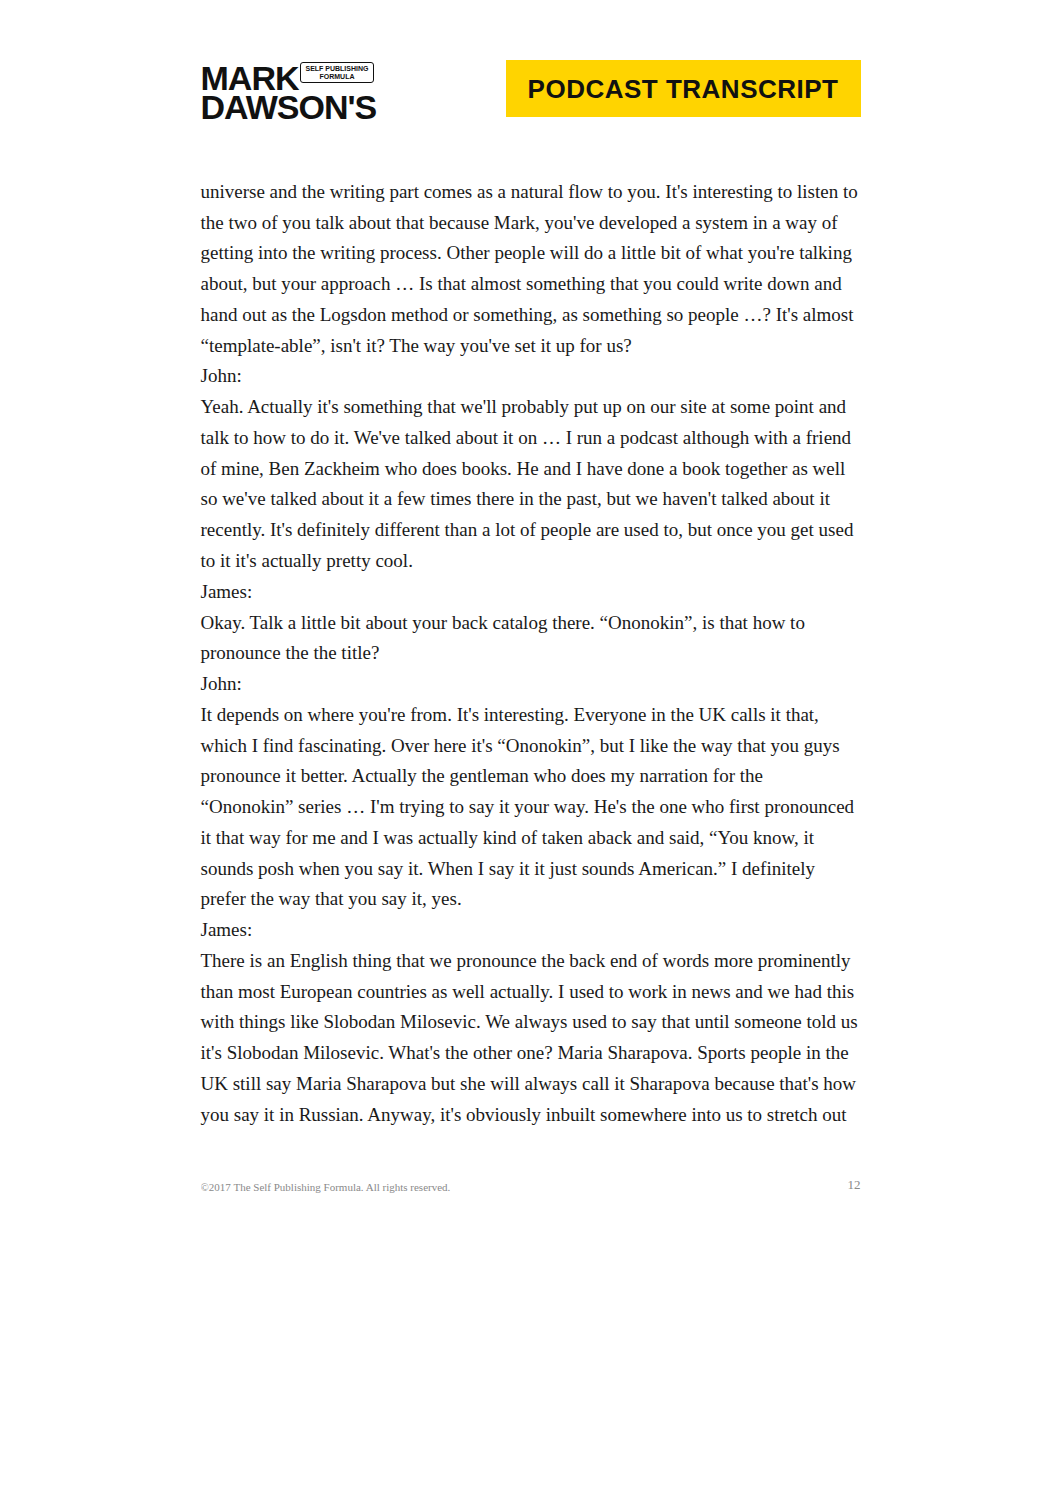MarkSELF PUBLISHING
FORMULA Dawson's
Podcast Transcript
universe and the writing part comes as a natural flow to you. It's interesting to listen to the two of you talk about that because Mark, you've developed a system in a way of getting into the writing process. Other people will do a little bit of what you're talking about, but your approach … Is that almost something that you could write down and hand out as the Logsdon method or something, as something so people …? It's almost “template-able”, isn't it? The way you've set it up for us?
John:
Yeah. Actually it's something that we'll probably put up on our site at some point and talk to how to do it. We've talked about it on … I run a podcast although with a friend of mine, Ben Zackheim who does books. He and I have done a book together as well so we've talked about it a few times there in the past, but we haven't talked about it recently. It's definitely different than a lot of people are used to, but once you get used to it it's actually pretty cool.
James:
Okay. Talk a little bit about your back catalog there. “Ononokin”, is that how to pronounce the the title?
John:
It depends on where you're from. It's interesting. Everyone in the UK calls it that, which I find fascinating. Over here it's “Ononokin”, but I like the way that you guys pronounce it better. Actually the gentleman who does my narration for the “Ononokin” series … I'm trying to say it your way. He's the one who first pronounced it that way for me and I was actually kind of taken aback and said, “You know, it sounds posh when you say it. When I say it it just sounds American.” I definitely prefer the way that you say it, yes.
James:
There is an English thing that we pronounce the back end of words more prominently than most European countries as well actually. I used to work in news and we had this with things like Slobodan Milosevic. We always used to say that until someone told us it's Slobodan Milosevic. What's the other one? Maria Sharapova. Sports people in the UK still say Maria Sharapova but she will always call it Sharapova because that's how you say it in Russian. Anyway, it's obviously inbuilt somewhere into us to stretch out
©2017 The Self Publishing Formula. All rights reserved. 12